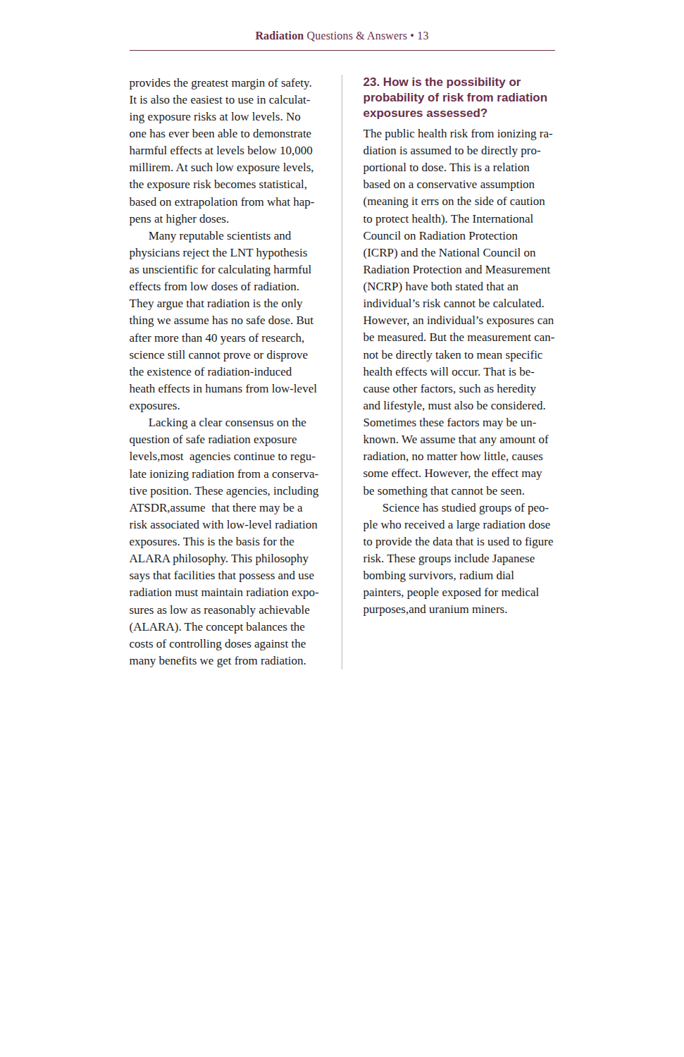Radiation Questions & Answers • 13
provides the greatest margin of safety. It is also the easiest to use in calculating exposure risks at low levels. No one has ever been able to demonstrate harmful effects at levels below 10,000 millirem. At such low exposure levels, the exposure risk becomes statistical, based on extrapolation from what happens at higher doses.
Many reputable scientists and physicians reject the LNT hypothesis as unscientific for calculating harmful effects from low doses of radiation. They argue that radiation is the only thing we assume has no safe dose. But after more than 40 years of research, science still cannot prove or disprove the existence of radiation-induced heath effects in humans from low-level exposures.
Lacking a clear consensus on the question of safe radiation exposure levels,most agencies continue to regulate ionizing radiation from a conservative position. These agencies, including ATSDR,assume that there may be a risk associated with low-level radiation exposures. This is the basis for the ALARA philosophy. This philosophy says that facilities that possess and use radiation must maintain radiation exposures as low as reasonably achievable (ALARA). The concept balances the costs of controlling doses against the many benefits we get from radiation.
23. How is the possibility or probability of risk from radiation exposures assessed?
The public health risk from ionizing radiation is assumed to be directly proportional to dose. This is a relation based on a conservative assumption (meaning it errs on the side of caution to protect health). The International Council on Radiation Protection (ICRP) and the National Council on Radiation Protection and Measurement (NCRP) have both stated that an individual’s risk cannot be calculated. However, an individual’s exposures can be measured. But the measurement cannot be directly taken to mean specific health effects will occur. That is because other factors, such as heredity and lifestyle, must also be considered. Sometimes these factors may be unknown. We assume that any amount of radiation, no matter how little, causes some effect. However, the effect may be something that cannot be seen.
Science has studied groups of people who received a large radiation dose to provide the data that is used to figure risk. These groups include Japanese bombing survivors, radium dial painters, people exposed for medical purposes,and uranium miners.